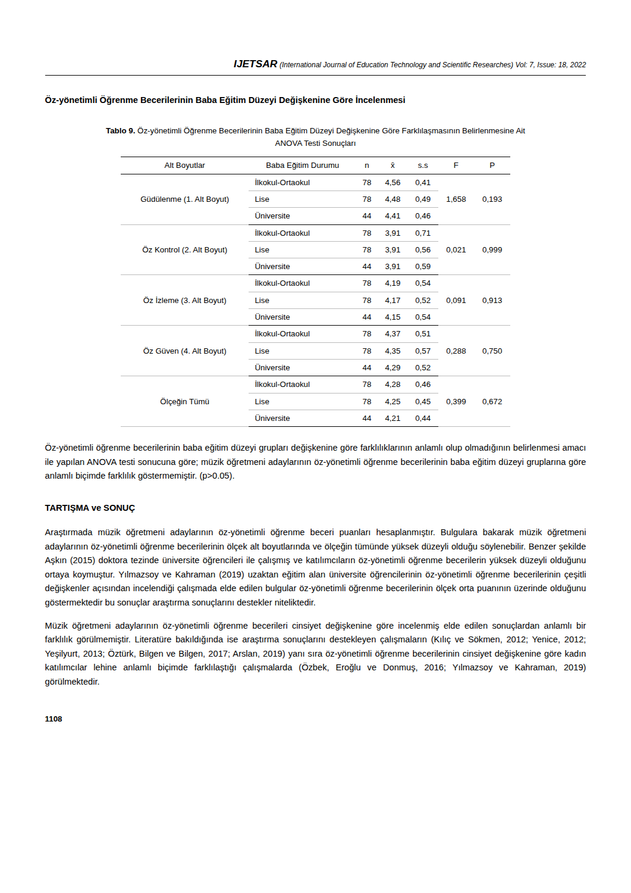IJETSAR (International Journal of Education Technology and Scientific Researches) Vol: 7, Issue: 18, 2022
Öz-yönetimli Öğrenme Becerilerinin Baba Eğitim Düzeyi Değişkenine Göre İncelenmesi
Tablo 9. Öz-yönetimli Öğrenme Becerilerinin Baba Eğitim Düzeyi Değişkenine Göre Farklılaşmasının Belirlenmesine Ait ANOVA Testi Sonuçları
| Alt Boyutlar | Baba Eğitim Durumu | n | x̄ | s.s | F | P |
| --- | --- | --- | --- | --- | --- | --- |
| Güdülenme (1. Alt Boyut) | İlkokul-Ortaokul | 78 | 4,56 | 0,41 | 1,658 | 0,193 |
| Lise | 78 | 4,48 | 0,49 |
| Üniversite | 44 | 4,41 | 0,46 |
| Öz Kontrol (2. Alt Boyut) | İlkokul-Ortaokul | 78 | 3,91 | 0,71 | 0,021 | 0,999 |
| Lise | 78 | 3,91 | 0,56 |
| Üniversite | 44 | 3,91 | 0,59 |
| Öz İzleme (3. Alt Boyut) | İlkokul-Ortaokul | 78 | 4,19 | 0,54 | 0,091 | 0,913 |
| Lise | 78 | 4,17 | 0,52 |
| Üniversite | 44 | 4,15 | 0,54 |
| Öz Güven (4. Alt Boyut) | İlkokul-Ortaokul | 78 | 4,37 | 0,51 | 0,288 | 0,750 |
| Lise | 78 | 4,35 | 0,57 |
| Üniversite | 44 | 4,29 | 0,52 |
| Ölçeğin Tümü | İlkokul-Ortaokul | 78 | 4,28 | 0,46 | 0,399 | 0,672 |
| Lise | 78 | 4,25 | 0,45 |
| Üniversite | 44 | 4,21 | 0,44 |
Öz-yönetimli öğrenme becerilerinin baba eğitim düzeyi grupları değişkenine göre farklılıklarının anlamlı olup olmadığının belirlenmesi amacı ile yapılan ANOVA testi sonucuna göre; müzik öğretmeni adaylarının öz-yönetimli öğrenme becerilerinin baba eğitim düzeyi gruplarına göre anlamlı biçimde farklılık göstermemiştir. (p>0.05).
TARTIŞMA ve SONUÇ
Araştırmada müzik öğretmeni adaylarının öz-yönetimli öğrenme beceri puanları hesaplanmıştır. Bulgulara bakarak müzik öğretmeni adaylarının öz-yönetimli öğrenme becerilerinin ölçek alt boyutlarında ve ölçeğin tümünde yüksek düzeyli olduğu söylenebilir. Benzer şekilde Aşkın (2015) doktora tezinde üniversite öğrencileri ile çalışmış ve katılımcıların öz-yönetimli öğrenme becerilerin yüksek düzeyli olduğunu ortaya koymuştur. Yılmazsoy ve Kahraman (2019) uzaktan eğitim alan üniversite öğrencilerinin öz-yönetimli öğrenme becerilerinin çeşitli değişkenler açısından incelendiği çalışmada elde edilen bulgular öz-yönetimli öğrenme becerilerinin ölçek orta puanının üzerinde olduğunu göstermektedir bu sonuçlar araştırma sonuçlarını destekler niteliktedir.
Müzik öğretmeni adaylarının öz-yönetimli öğrenme becerileri cinsiyet değişkenine göre incelenmiş elde edilen sonuçlardan anlamlı bir farklılık görülmemiştir. Literatüre bakıldığında ise araştırma sonuçlarını destekleyen çalışmaların (Kılıç ve Sökmen, 2012; Yenice, 2012; Yeşilyurt, 2013; Öztürk, Bilgen ve Bilgen, 2017; Arslan, 2019) yanı sıra öz-yönetimli öğrenme becerilerinin cinsiyet değişkenine göre kadın katılımcılar lehine anlamlı biçimde farklılaştığı çalışmalarda (Özbek, Eroğlu ve Donmuş, 2016; Yılmazsoy ve Kahraman, 2019) görülmektedir.
1108